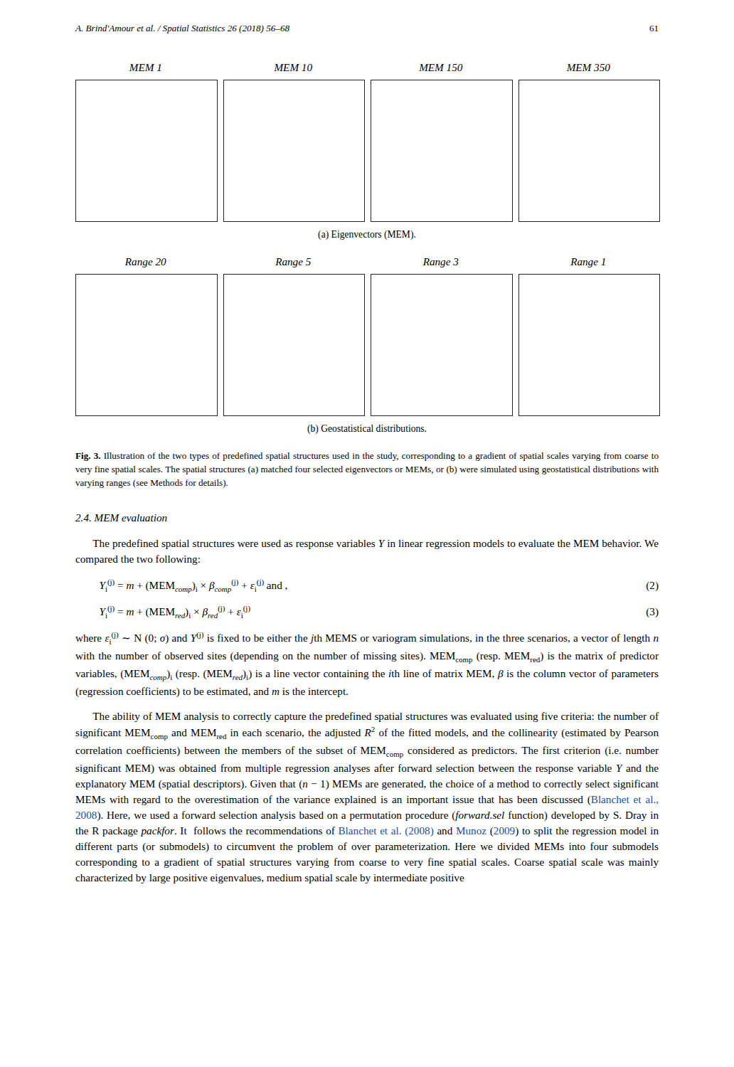A. Brind'Amour et al. / Spatial Statistics 26 (2018) 56–68 61
MEM 1
MEM 10
MEM 150
MEM 350
(a) Eigenvectors (MEM).
Range 20
Range 5
Range 3
Range 1
(b) Geostatistical distributions.
Fig. 3. Illustration of the two types of predefined spatial structures used in the study, corresponding to a gradient of spatial scales varying from coarse to very fine spatial scales. The spatial structures (a) matched four selected eigenvectors or MEMs, or (b) were simulated using geostatistical distributions with varying ranges (see Methods for details).
2.4. MEM evaluation
The predefined spatial structures were used as response variables Y in linear regression models to evaluate the MEM behavior. We compared the two following:
Yi(j) = m + (MEMcomp)i × βcomp(j) + εi(j) and ,
(2)
Yi(j) = m + (MEMred)i × βred(j) + εi(j)
(3)
where εi(j) ∼ N (0; σ) and Y(j) is fixed to be either the jth MEMS or variogram simulations, in the three scenarios, a vector of length n with the number of observed sites (depending on the number of missing sites). MEMcomp (resp. MEMred) is the matrix of predictor variables, (MEMcomp)i (resp. (MEMred)i) is a line vector containing the ith line of matrix MEM, β is the column vector of parameters (regression coefficients) to be estimated, and m is the intercept.
The ability of MEM analysis to correctly capture the predefined spatial structures was evaluated using five criteria: the number of significant MEMcomp and MEMred in each scenario, the adjusted R2 of the fitted models, and the collinearity (estimated by Pearson correlation coefficients) between the members of the subset of MEMcomp considered as predictors. The first criterion (i.e. number significant MEM) was obtained from multiple regression analyses after forward selection between the response variable Y and the explanatory MEM (spatial descriptors). Given that (n − 1) MEMs are generated, the choice of a method to correctly select significant MEMs with regard to the overestimation of the variance explained is an important issue that has been discussed (Blanchet et al., 2008). Here, we used a forward selection analysis based on a permutation procedure (forward.sel function) developed by S. Dray in the R package packfor. It follows the recommendations of Blanchet et al. (2008) and Munoz (2009) to split the regression model in different parts (or submodels) to circumvent the problem of over parameterization. Here we divided MEMs into four submodels corresponding to a gradient of spatial structures varying from coarse to very fine spatial scales. Coarse spatial scale was mainly characterized by large positive eigenvalues, medium spatial scale by intermediate positive